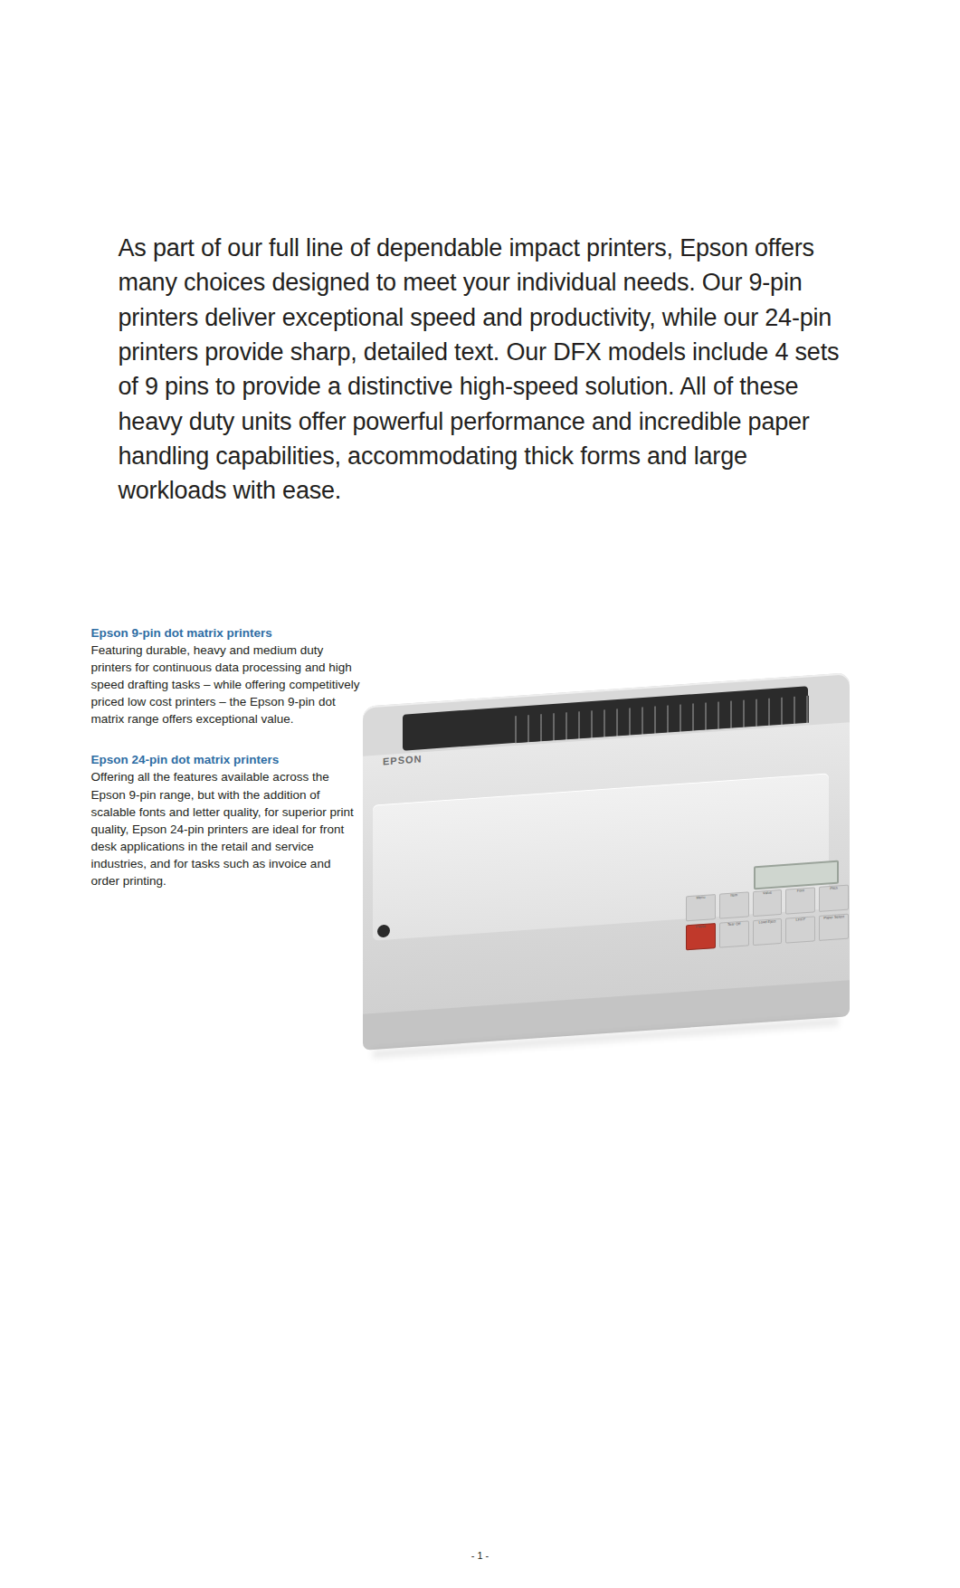As part of our full line of dependable impact printers, Epson offers many choices designed to meet your individual needs. Our 9-pin printers deliver exceptional speed and productivity, while our 24-pin printers provide sharp, detailed text. Our DFX models include 4 sets of 9 pins to provide a distinctive high-speed solution. All of these heavy duty units offer powerful performance and incredible paper handling capabilities, accommodating thick forms and large workloads with ease.
Epson 9-pin dot matrix printers
Featuring durable, heavy and medium duty printers for continuous data processing and high speed drafting tasks – while offering competitively priced low cost printers – the Epson 9-pin dot matrix range offers exceptional value.
Epson 24-pin dot matrix printers
Offering all the features available across the Epson 9-pin range, but with the addition of scalable fonts and letter quality, for superior print quality, Epson 24-pin printers are ideal for front desk applications in the retail and service industries, and for tasks such as invoice and order printing.
EPSON
Menu Item Value Font Pitch Pause Tear Off Load Eject LF/FF Paper Select
- 1 -